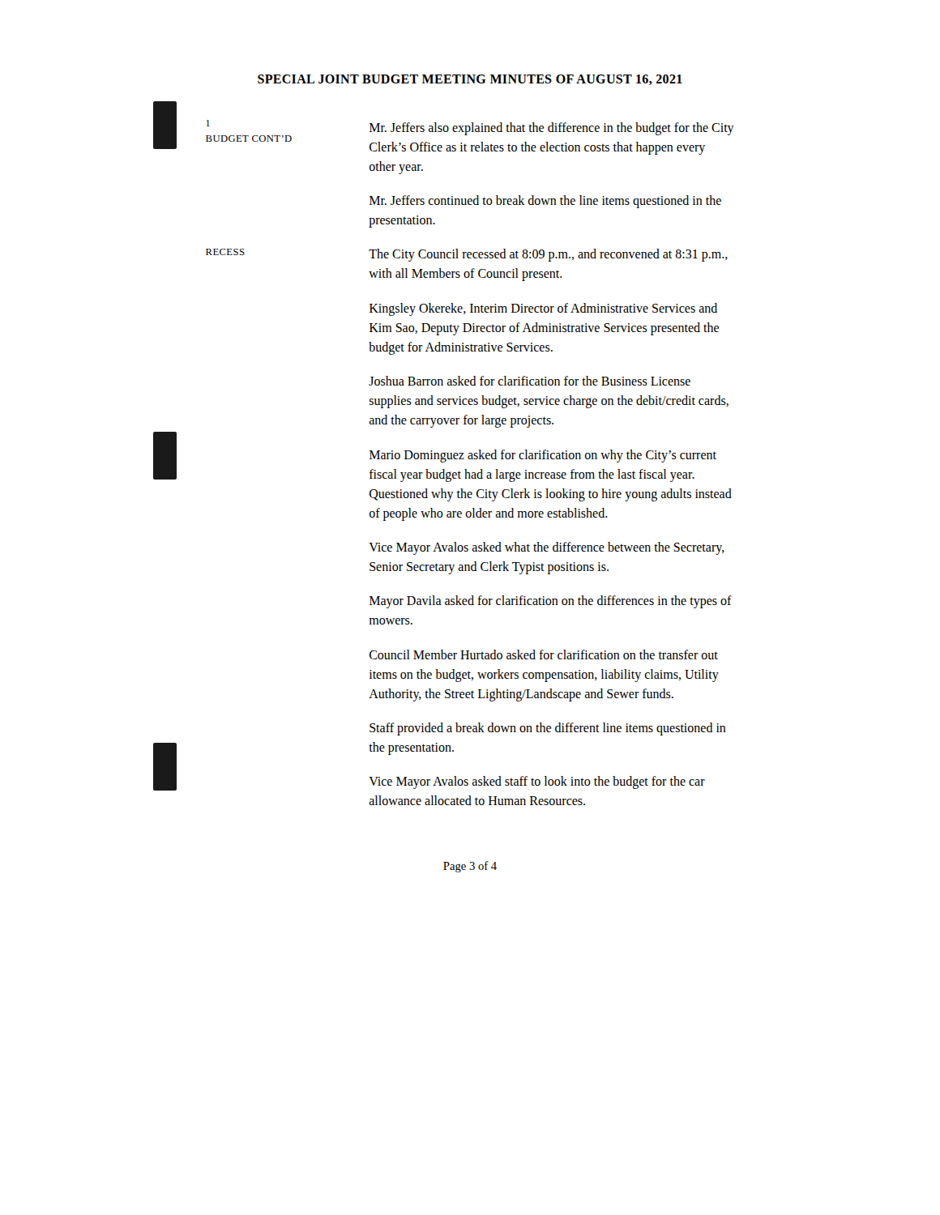Special Joint Budget Meeting Minutes of August 16, 2021
| 1 Budget Cont’d | Mr. Jeffers also explained that the difference in the budget for the City Clerk’s Office as it relates to the election costs that happen every other year. Mr. Jeffers continued to break down the line items questioned in the presentation. |
| Recess | The City Council recessed at 8:09 p.m., and reconvened at 8:31 p.m., with all Members of Council present. Kingsley Okereke, Interim Director of Administrative Services and Kim Sao, Deputy Director of Administrative Services presented the budget for Administrative Services. Joshua Barron asked for clarification for the Business License supplies and services budget, service charge on the debit/credit cards, and the carryover for large projects. Mario Dominguez asked for clarification on why the City’s current fiscal year budget had a large increase from the last fiscal year. Questioned why the City Clerk is looking to hire young adults instead of people who are older and more established. Vice Mayor Avalos asked what the difference between the Secretary, Senior Secretary and Clerk Typist positions is. Mayor Davila asked for clarification on the differences in the types of mowers. Council Member Hurtado asked for clarification on the transfer out items on the budget, workers compensation, liability claims, Utility Authority, the Street Lighting/Landscape and Sewer funds. Staff provided a break down on the different line items questioned in the presentation. Vice Mayor Avalos asked staff to look into the budget for the car allowance allocated to Human Resources. |
Page 3 of 4